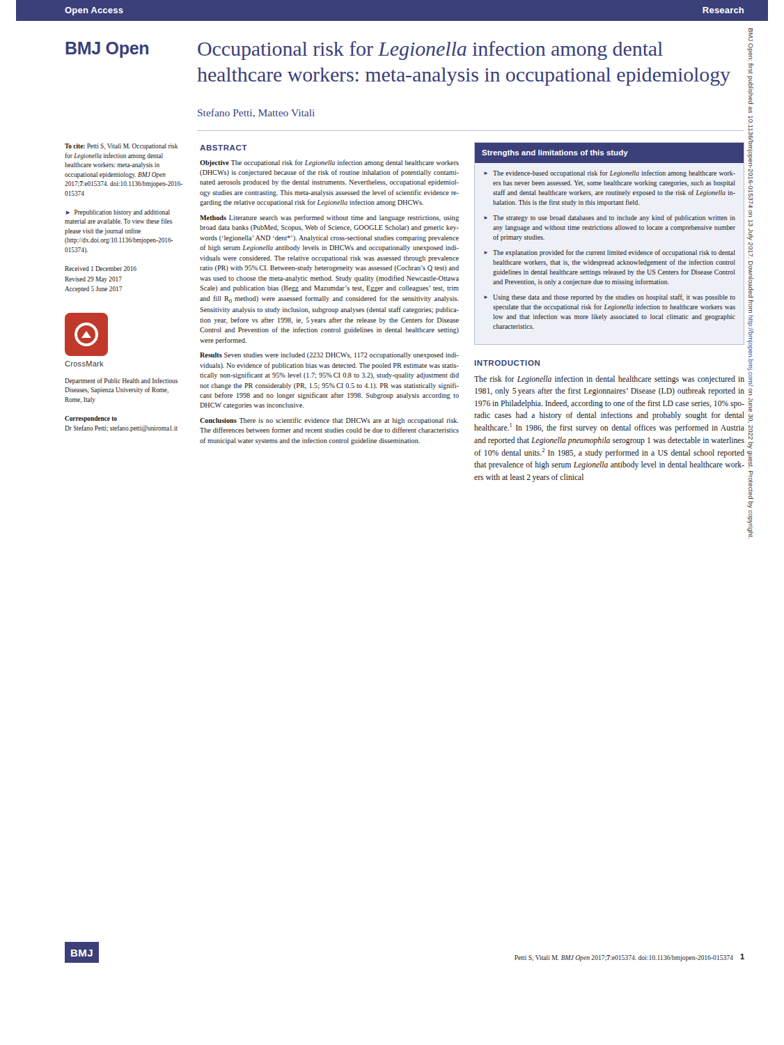Open Access
Research
BMJ Open
Occupational risk for Legionella infection among dental healthcare workers: meta-analysis in occupational epidemiology
Stefano Petti, Matteo Vitali
To cite: Petti S, Vitali M. Occupational risk for Legionella infection among dental healthcare workers: meta-analysis in occupational epidemiology. BMJ Open 2017;7:e015374. doi:10.1136/bmjopen-2016-015374
► Prepublication history and additional material are available. To view these files please visit the journal online (http://dx.doi.org/10.1136/bmjopen-2016-015374).
Received 1 December 2016
Revised 29 May 2017
Accepted 5 June 2017
CrossMark
Department of Public Health and Infectious Diseases, Sapienza University of Rome, Rome, Italy
Correspondence to
Dr Stefano Petti; stefano.petti@uniroma1.it
Abstract
Objective The occupational risk for Legionella infection among dental healthcare workers (DHCWs) is conjectured because of the risk of routine inhalation of potentially contaminated aerosols produced by the dental instruments. Nevertheless, occupational epidemiology studies are contrasting. This meta-analysis assessed the level of scientific evidence regarding the relative occupational risk for Legionella infection among DHCWs.
Methods Literature search was performed without time and language restrictions, using broad data banks (PubMed, Scopus, Web of Science, GOOGLE Scholar) and generic keywords (‘legionella’ AND ‘dent*’). Analytical cross-sectional studies comparing prevalence of high serum Legionella antibody levels in DHCWs and occupationally unexposed individuals were considered. The relative occupational risk was assessed through prevalence ratio (PR) with 95% CI. Between-study heterogeneity was assessed (Cochran’s Q test) and was used to choose the meta-analytic method. Study quality (modified Newcastle-Ottawa Scale) and publication bias (Begg and Mazumdar’s test, Egger and colleagues’ test, trim and fill R0 method) were assessed formally and considered for the sensitivity analysis. Sensitivity analysis to study inclusion, subgroup analyses (dental staff categories; publication year, before vs after 1998, ie, 5 years after the release by the Centers for Disease Control and Prevention of the infection control guidelines in dental healthcare setting) were performed.
Results Seven studies were included (2232 DHCWs, 1172 occupationally unexposed individuals). No evidence of publication bias was detected. The pooled PR estimate was statistically non-significant at 95% level (1.7; 95% CI 0.8 to 3.2), study-quality adjustment did not change the PR considerably (PR, 1.5; 95% CI 0.5 to 4.1). PR was statistically significant before 1998 and no longer significant after 1998. Subgroup analysis according to DHCW categories was inconclusive.
Conclusions There is no scientific evidence that DHCWs are at high occupational risk. The differences between former and recent studies could be due to different characteristics of municipal water systems and the infection control guideline dissemination.
Strengths and limitations of this study
The evidence-based occupational risk for Legionella infection among healthcare workers has never been assessed. Yet, some healthcare working categories, such as hospital staff and dental healthcare workers, are routinely exposed to the risk of Legionella inhalation. This is the first study in this important field.
The strategy to use broad databases and to include any kind of publication written in any language and without time restrictions allowed to locate a comprehensive number of primary studies.
The explanation provided for the current limited evidence of occupational risk to dental healthcare workers, that is, the widespread acknowledgement of the infection control guidelines in dental healthcare settings released by the US Centers for Disease Control and Prevention, is only a conjecture due to missing information.
Using these data and those reported by the studies on hospital staff, it was possible to speculate that the occupational risk for Legionella infection to healthcare workers was low and that infection was more likely associated to local climatic and geographic characteristics.
Introduction
The risk for Legionella infection in dental healthcare settings was conjectured in 1981, only 5 years after the first Legionnaires’ Disease (LD) outbreak reported in 1976 in Philadelphia. Indeed, according to one of the first LD case series, 10% sporadic cases had a history of dental infections and probably sought for dental healthcare.1 In 1986, the first survey on dental offices was performed in Austria and reported that Legionella pneumophila serogroup 1 was detectable in waterlines of 10% dental units.2 In 1985, a study performed in a US dental school reported that prevalence of high serum Legionella antibody level in dental healthcare workers with at least 2 years of clinical
BMJ
Petti S, Vitali M. BMJ Open 2017;7:e015374. doi:10.1136/bmjopen-2016-015374
1
BMJ Open: first published as 10.1136/bmjopen-2016-015374 on 13 July 2017. Downloaded from http://bmjopen.bmj.com/ on June 30, 2022 by guest. Protected by copyright.